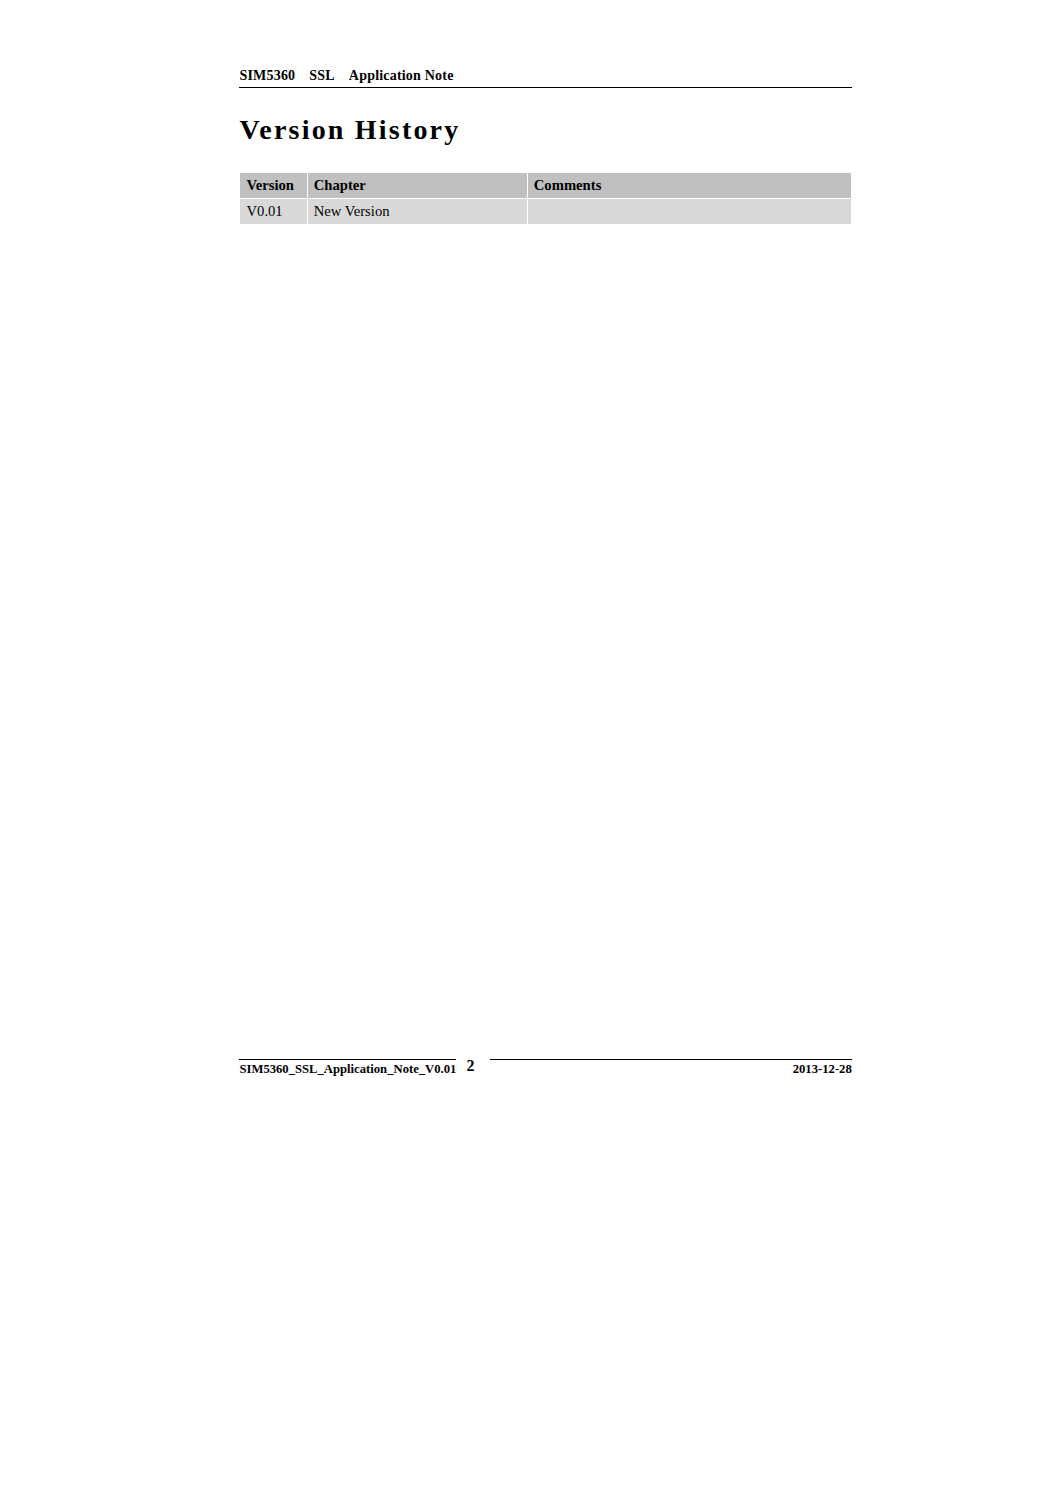SIM5360 SSL Application Note
Version History
| Version | Chapter | Comments |
| --- | --- | --- |
| V0.01 | New Version | |
SIM5360_SSL_Application_Note_V0.01
2
2013-12-28